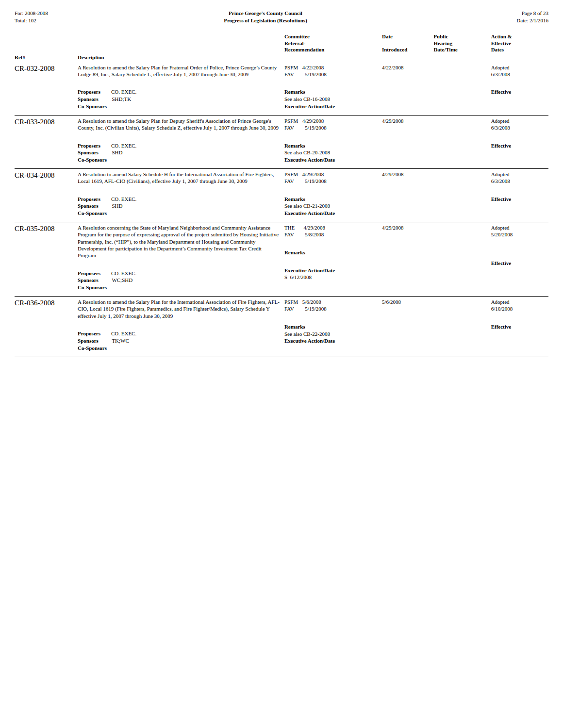| For: 2008-2008 Total: 102 | Prince George's County Council Progress of Legislation (Resolutions) | Page 8 of 23 Date: 2/1/2016 |
| | | Committee Referral- Recommendation | Date Introduced | Public Hearing Date/Time | Action & Effective Dates |
| Ref# | Description | | | | |
| CR-032-2008 | A Resolution to amend the Salary Plan for Fraternal Order of Police, Prince George’s County Lodge 89, Inc., Salary Schedule L, effective July 1, 2007 through June 30, 2009 Proposers CO. EXEC. Sponsors SHD;TK Co-Sponsors | PSFM 4/22/2008 FAV 5/19/2008 Remarks See also CB-16-2008 Executive Action/Date | 4/22/2008 | | Adopted 6/3/2008 Effective |
| CR-033-2008 | A Resolution to amend the Salary Plan for Deputy Sheriff's Association of Prince George's County, Inc. (Civilian Units), Salary Schedule Z, effective July 1, 2007 through June 30, 2009 Proposers CO. EXEC. Sponsors SHD Co-Sponsors | PSFM 4/29/2008 FAV 5/19/2008 Remarks See also CB-20-2008 Executive Action/Date | 4/29/2008 | | Adopted 6/3/2008 Effective |
| CR-034-2008 | A Resolution to amend Salary Schedule H for the International Association of Fire Fighters, Local 1619, AFL-CIO (Civilians), effective July 1, 2007 through June 30, 2009 Proposers CO. EXEC. Sponsors SHD Co-Sponsors | PSFM 4/29/2008 FAV 5/19/2008 Remarks See also CB-21-2008 Executive Action/Date | 4/29/2008 | | Adopted 6/3/2008 Effective |
| CR-035-2008 | A Resolution concerning the State of Maryland Neighborhood and Community Assistance Program for the purpose of expressing approval of the project submitted by Housing Initiative Partnership, Inc. (“HIP”), to the Maryland Department of Housing and Community Development for participation in the Department’s Community Investment Tax Credit Program Proposers CO. EXEC. Sponsors WC;SHD Co-Sponsors | THE 4/29/2008 FAV 5/8/2008 Remarks Executive Action/Date S 6/12/2008 | 4/29/2008 | | Adopted 5/20/2008 Effective |
| CR-036-2008 | A Resolution to amend the Salary Plan for the International Association of Fire Fighters, AFL-CIO, Local 1619 (Fire Fighters, Paramedics, and Fire Fighter/Medics), Salary Schedule Y effective July 1, 2007 through June 30, 2009 Proposers CO. EXEC. Sponsors TK;WC Co-Sponsors | PSFM 5/6/2008 FAV 5/19/2008 Remarks See also CB-22-2008 Executive Action/Date | 5/6/2008 | | Adopted 6/10/2008 Effective |